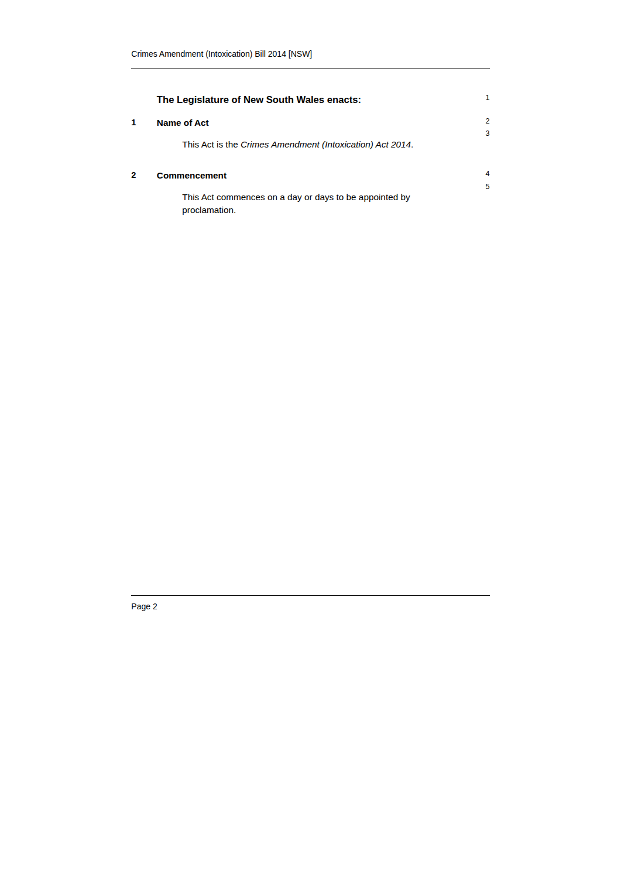Crimes Amendment (Intoxication) Bill 2014 [NSW]
| | The Legislature of New South Wales enacts: | 1 |
| 1 | Name of Act | 2 |
| | This Act is the Crimes Amendment (Intoxication) Act 2014 . | 3 |
| 2 | Commencement | 4 |
| | This Act commences on a day or days to be appointed by proclamation. | 5 |
Page 2